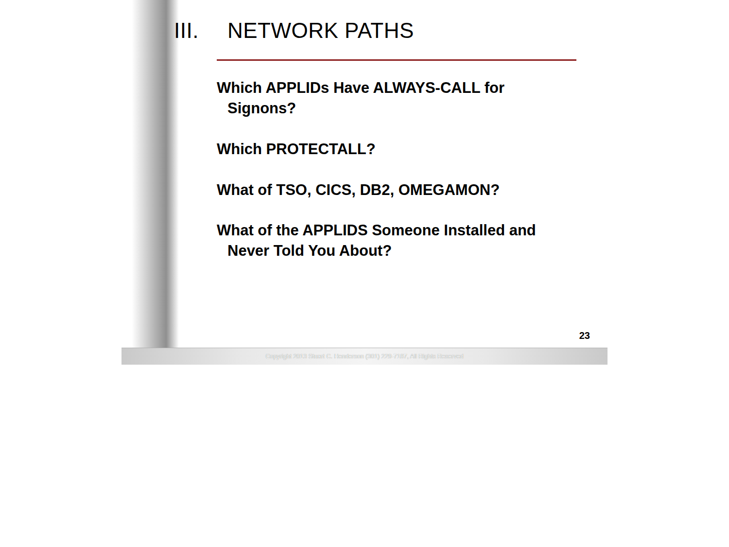III. NETWORK PATHS
Which APPLIDs Have ALWAYS-CALL for Signons?
Which PROTECTALL?
What of TSO, CICS, DB2, OMEGAMON?
What of the APPLIDS Someone Installed and Never Told You About?
23
Copyright 2013 Stuart C. Henderson (301) 229-7187, All Rights Reserved